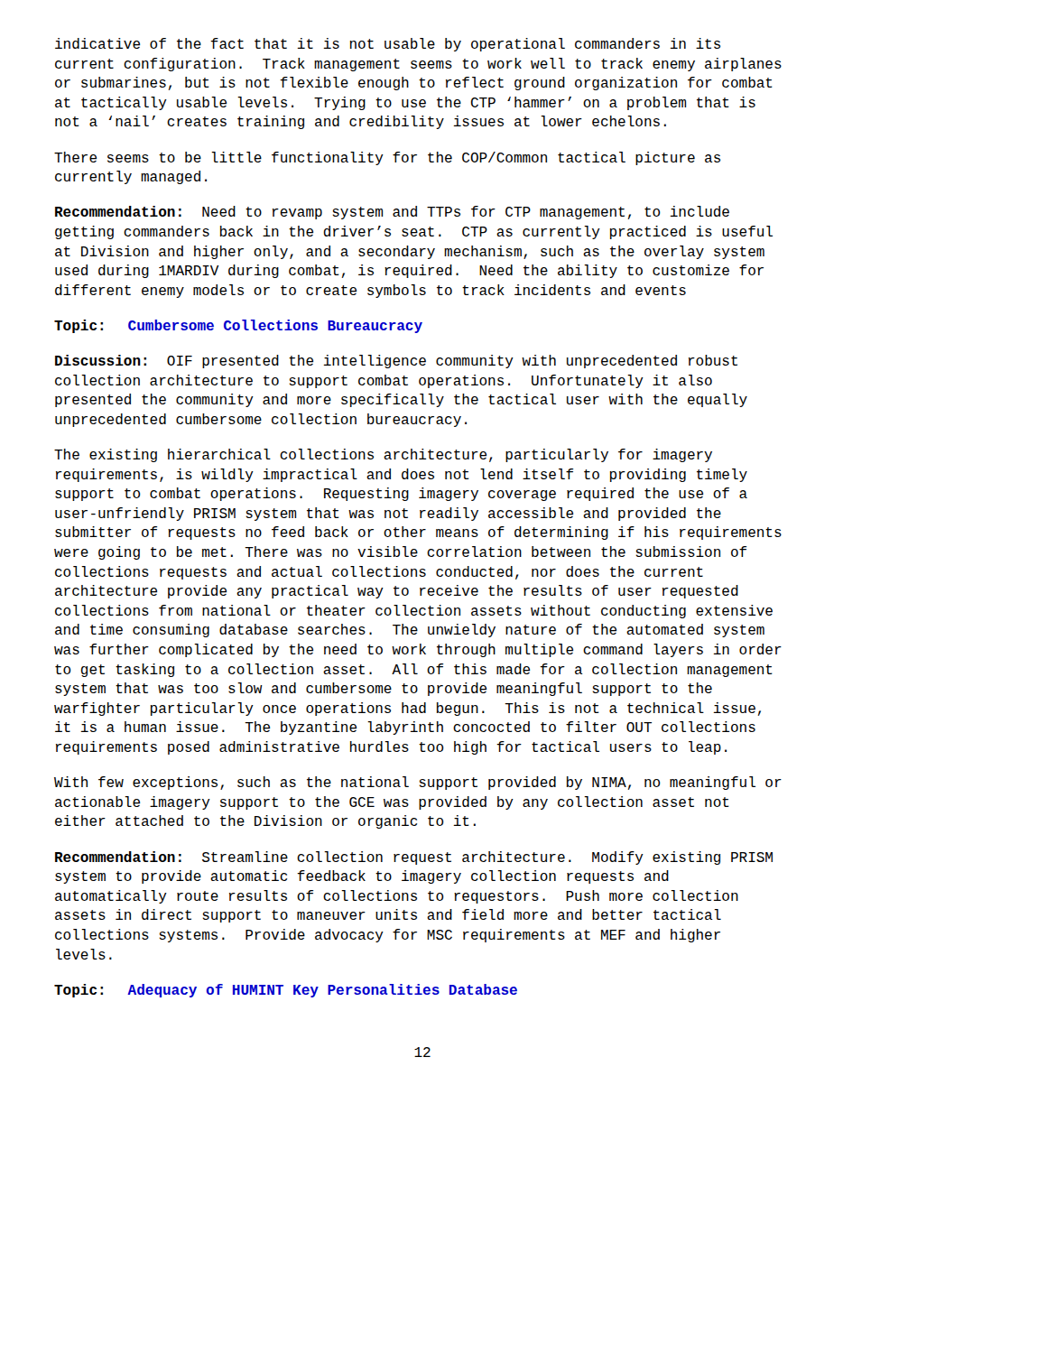indicative of the fact that it is not usable by operational commanders in its current configuration. Track management seems to work well to track enemy airplanes or submarines, but is not flexible enough to reflect ground organization for combat at tactically usable levels. Trying to use the CTP ‘hammer’ on a problem that is not a ‘nail’ creates training and credibility issues at lower echelons.
There seems to be little functionality for the COP/Common tactical picture as currently managed.
Recommendation: Need to revamp system and TTPs for CTP management, to include getting commanders back in the driver’s seat. CTP as currently practiced is useful at Division and higher only, and a secondary mechanism, such as the overlay system used during 1MARDIV during combat, is required. Need the ability to customize for different enemy models or to create symbols to track incidents and events
Topic: Cumbersome Collections Bureaucracy
Discussion: OIF presented the intelligence community with unprecedented robust collection architecture to support combat operations. Unfortunately it also presented the community and more specifically the tactical user with the equally unprecedented cumbersome collection bureaucracy.
The existing hierarchical collections architecture, particularly for imagery requirements, is wildly impractical and does not lend itself to providing timely support to combat operations. Requesting imagery coverage required the use of a user-unfriendly PRISM system that was not readily accessible and provided the submitter of requests no feed back or other means of determining if his requirements were going to be met. There was no visible correlation between the submission of collections requests and actual collections conducted, nor does the current architecture provide any practical way to receive the results of user requested collections from national or theater collection assets without conducting extensive and time consuming database searches. The unwieldy nature of the automated system was further complicated by the need to work through multiple command layers in order to get tasking to a collection asset. All of this made for a collection management system that was too slow and cumbersome to provide meaningful support to the warfighter particularly once operations had begun. This is not a technical issue, it is a human issue. The byzantine labyrinth concocted to filter OUT collections requirements posed administrative hurdles too high for tactical users to leap.
With few exceptions, such as the national support provided by NIMA, no meaningful or actionable imagery support to the GCE was provided by any collection asset not either attached to the Division or organic to it.
Recommendation: Streamline collection request architecture. Modify existing PRISM system to provide automatic feedback to imagery collection requests and automatically route results of collections to requestors. Push more collection assets in direct support to maneuver units and field more and better tactical collections systems. Provide advocacy for MSC requirements at MEF and higher levels.
Topic: Adequacy of HUMINT Key Personalities Database
12